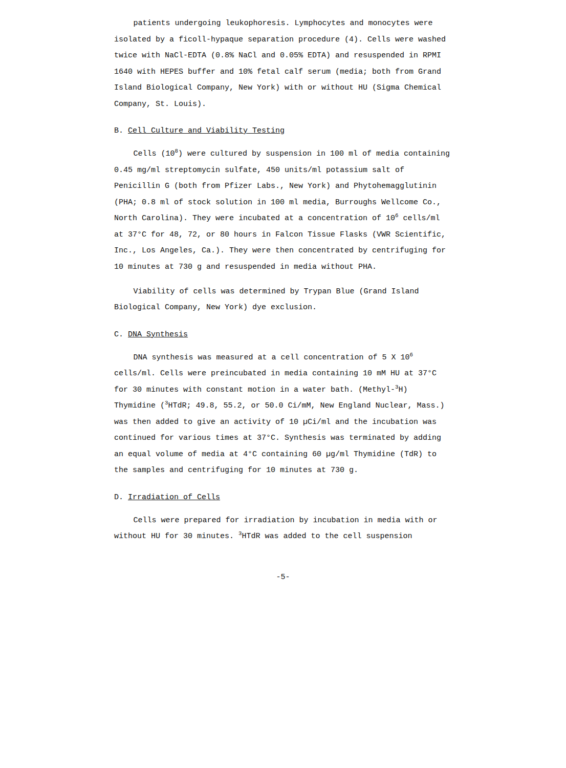patients undergoing leukophoresis. Lymphocytes and monocytes were isolated by a ficoll-hypaque separation procedure (4). Cells were washed twice with NaCl-EDTA (0.8% NaCl and 0.05% EDTA) and resuspended in RPMI 1640 with HEPES buffer and 10% fetal calf serum (media; both from Grand Island Biological Company, New York) with or without HU (Sigma Chemical Company, St. Louis).
B. Cell Culture and Viability Testing
Cells (108) were cultured by suspension in 100 ml of media containing 0.45 mg/ml streptomycin sulfate, 450 units/ml potassium salt of Penicillin G (both from Pfizer Labs., New York) and Phytohemagglutinin (PHA; 0.8 ml of stock solution in 100 ml media, Burroughs Wellcome Co., North Carolina). They were incubated at a concentration of 106 cells/ml at 37°C for 48, 72, or 80 hours in Falcon Tissue Flasks (VWR Scientific, Inc., Los Angeles, Ca.). They were then concentrated by centrifuging for 10 minutes at 730 g and resuspended in media without PHA.
Viability of cells was determined by Trypan Blue (Grand Island Biological Company, New York) dye exclusion.
C. DNA Synthesis
DNA synthesis was measured at a cell concentration of 5 X 106 cells/ml. Cells were preincubated in media containing 10 mM HU at 37°C for 30 minutes with constant motion in a water bath. (Methyl-3H) Thymidine (3HTdR; 49.8, 55.2, or 50.0 Ci/mM, New England Nuclear, Mass.) was then added to give an activity of 10 µCi/ml and the incubation was continued for various times at 37°C. Synthesis was terminated by adding an equal volume of media at 4°C containing 60 µg/ml Thymidine (TdR) to the samples and centrifuging for 10 minutes at 730 g.
D. Irradiation of Cells
Cells were prepared for irradiation by incubation in media with or without HU for 30 minutes. 3HTdR was added to the cell suspension
-5-